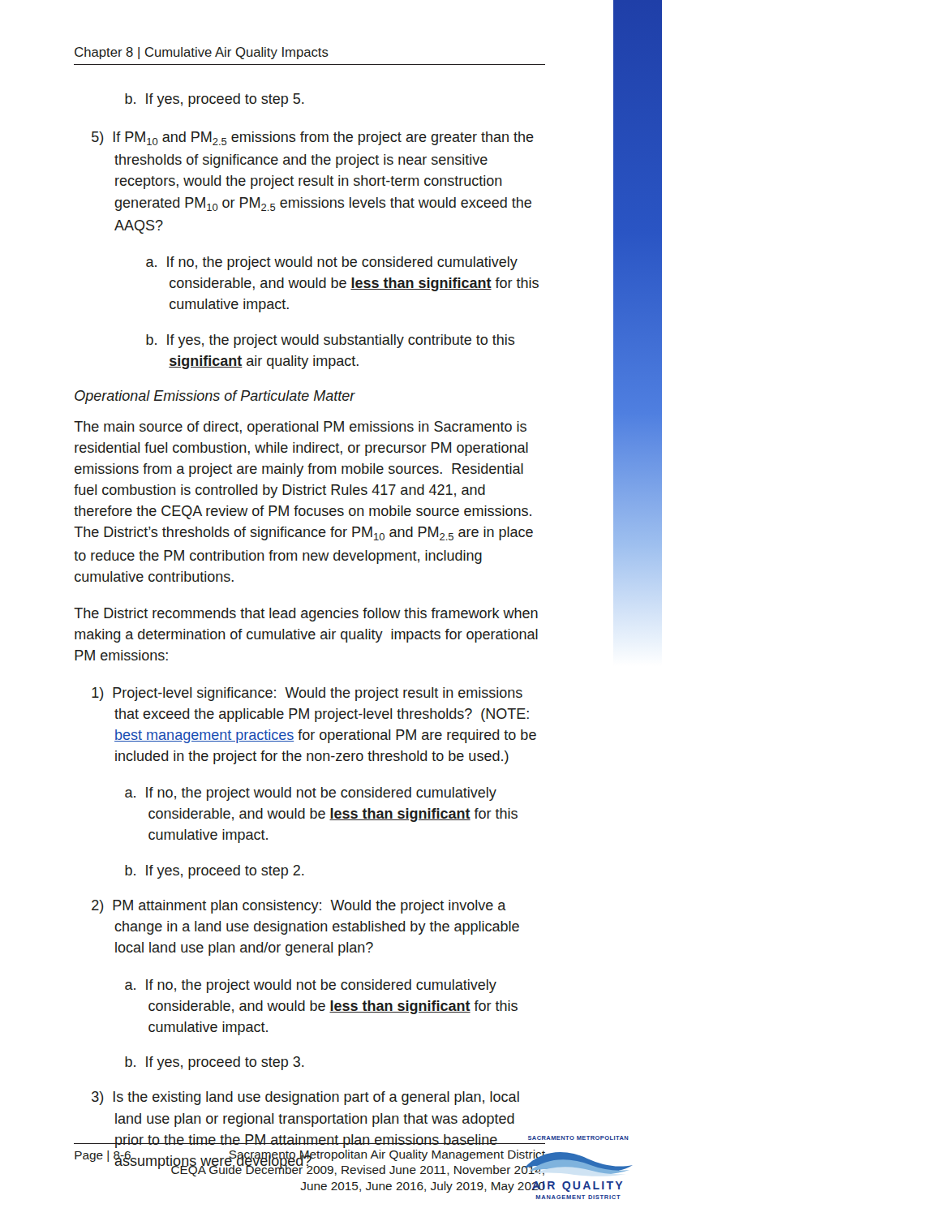Chapter 8 | Cumulative Air Quality Impacts
b. If yes, proceed to step 5.
5) If PM10 and PM2.5 emissions from the project are greater than the thresholds of significance and the project is near sensitive receptors, would the project result in short-term construction generated PM10 or PM2.5 emissions levels that would exceed the AAQS?
a. If no, the project would not be considered cumulatively considerable, and would be less than significant for this cumulative impact.
b. If yes, the project would substantially contribute to this significant air quality impact.
Operational Emissions of Particulate Matter
The main source of direct, operational PM emissions in Sacramento is residential fuel combustion, while indirect, or precursor PM operational emissions from a project are mainly from mobile sources. Residential fuel combustion is controlled by District Rules 417 and 421, and therefore the CEQA review of PM focuses on mobile source emissions. The District’s thresholds of significance for PM10 and PM2.5 are in place to reduce the PM contribution from new development, including cumulative contributions.
The District recommends that lead agencies follow this framework when making a determination of cumulative air quality impacts for operational PM emissions:
1) Project-level significance: Would the project result in emissions that exceed the applicable PM project-level thresholds? (NOTE: best management practices for operational PM are required to be included in the project for the non-zero threshold to be used.)
a. If no, the project would not be considered cumulatively considerable, and would be less than significant for this cumulative impact.
b. If yes, proceed to step 2.
2) PM attainment plan consistency: Would the project involve a change in a land use designation established by the applicable local land use plan and/or general plan?
a. If no, the project would not be considered cumulatively considerable, and would be less than significant for this cumulative impact.
b. If yes, proceed to step 3.
3) Is the existing land use designation part of a general plan, local land use plan or regional transportation plan that was adopted prior to the time the PM attainment plan emissions baseline assumptions were developed?
Page | 8-6
Sacramento Metropolitan Air Quality Management District
CEQA Guide December 2009, Revised June 2011, November 2014,
June 2015, June 2016, July 2019, May 2020
SACRAMENTO METROPOLITAN
AIR QUALITY
MANAGEMENT DISTRICT